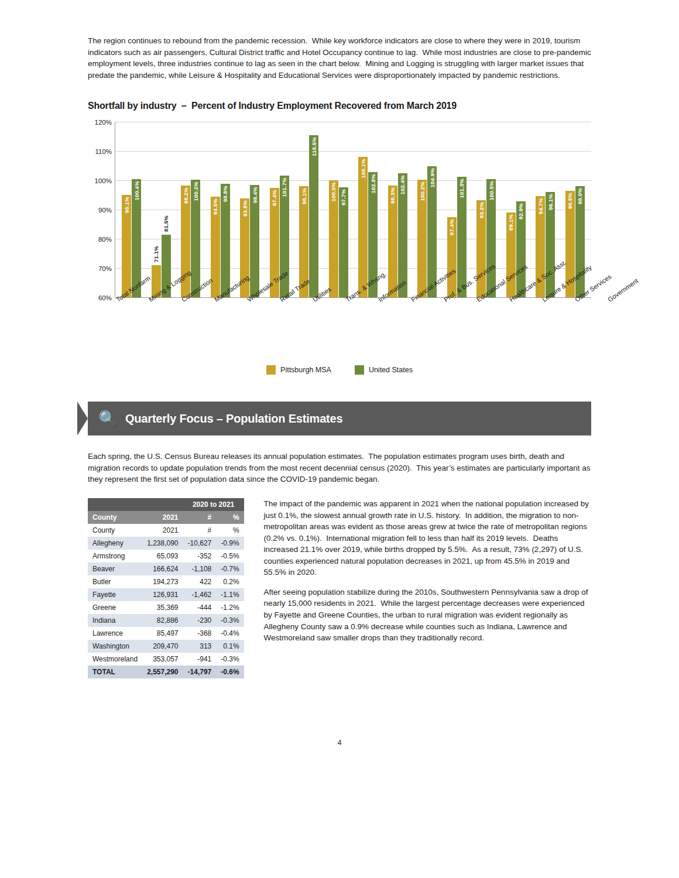The region continues to rebound from the pandemic recession. While key workforce indicators are close to where they were in 2019, tourism indicators such as air passengers, Cultural District traffic and Hotel Occupancy continue to lag. While most industries are close to pre-pandemic employment levels, three industries continue to lag as seen in the chart below. Mining and Logging is struggling with larger market issues that predate the pandemic, while Leisure & Hospitality and Educational Services were disproportionately impacted by pandemic restrictions.
Shortfall by industry – Percent of Industry Employment Recovered from March 2019
120%
110%
100%
90%
80%
70%
60%
95.1%
100.4%
71.1%
81.5%
98.2%
100.2%
94.5%
98.8%
93.8%
98.4%
97.4%
101.7%
98.1%
115.5%
100.0%
97.7%
108.1%
102.8%
98.3%
102.4%
100.2%
104.9%
87.4%
101.3%
93.2%
100.5%
89.1%
92.9%
94.7%
96.1%
96.5%
98.0%
Total Nonfarm
Mining & Logging
Construction
Manufacturing
Wholesale Trade
Retail Trade
Utilities
Trans. & Whsng.
Information
Financial Activities
Prof. & Bus. Services
Educational Services
Healthcare & Soc. Asst.
Leisure & Hospitality
Other Services
Government
Pittsburgh MSA
United States
🔍
Quarterly Focus – Population Estimates
Each spring, the U.S. Census Bureau releases its annual population estimates. The population estimates program uses birth, death and migration records to update population trends from the most recent decennial census (2020). This year’s estimates are particularly important as they represent the first set of population data since the COVID-19 pandemic began.
| | | 2020 to 2021 |
| --- | --- | --- |
| County | 2021 | # | % |
| County | 2021 | # | % |
| Allegheny | 1,238,090 | -10,627 | -0.9% |
| Armstrong | 65,093 | -352 | -0.5% |
| Beaver | 166,624 | -1,108 | -0.7% |
| Butler | 194,273 | 422 | 0.2% |
| Fayette | 126,931 | -1,462 | -1.1% |
| Greene | 35,369 | -444 | -1.2% |
| Indiana | 82,886 | -230 | -0.3% |
| Lawrence | 85,497 | -368 | -0.4% |
| Washington | 209,470 | 313 | 0.1% |
| Westmoreland | 353,057 | -941 | -0.3% |
| TOTAL | 2,557,290 | -14,797 | -0.6% |
The impact of the pandemic was apparent in 2021 when the national population increased by just 0.1%, the slowest annual growth rate in U.S. history. In addition, the migration to non-metropolitan areas was evident as those areas grew at twice the rate of metropolitan regions (0.2% vs. 0.1%). International migration fell to less than half its 2019 levels. Deaths increased 21.1% over 2019, while births dropped by 5.5%. As a result, 73% (2,297) of U.S. counties experienced natural population decreases in 2021, up from 45.5% in 2019 and 55.5% in 2020.
After seeing population stabilize during the 2010s, Southwestern Pennsylvania saw a drop of nearly 15,000 residents in 2021. While the largest percentage decreases were experienced by Fayette and Greene Counties, the urban to rural migration was evident regionally as Allegheny County saw a 0.9% decrease while counties such as Indiana, Lawrence and Westmoreland saw smaller drops than they traditionally record.
4